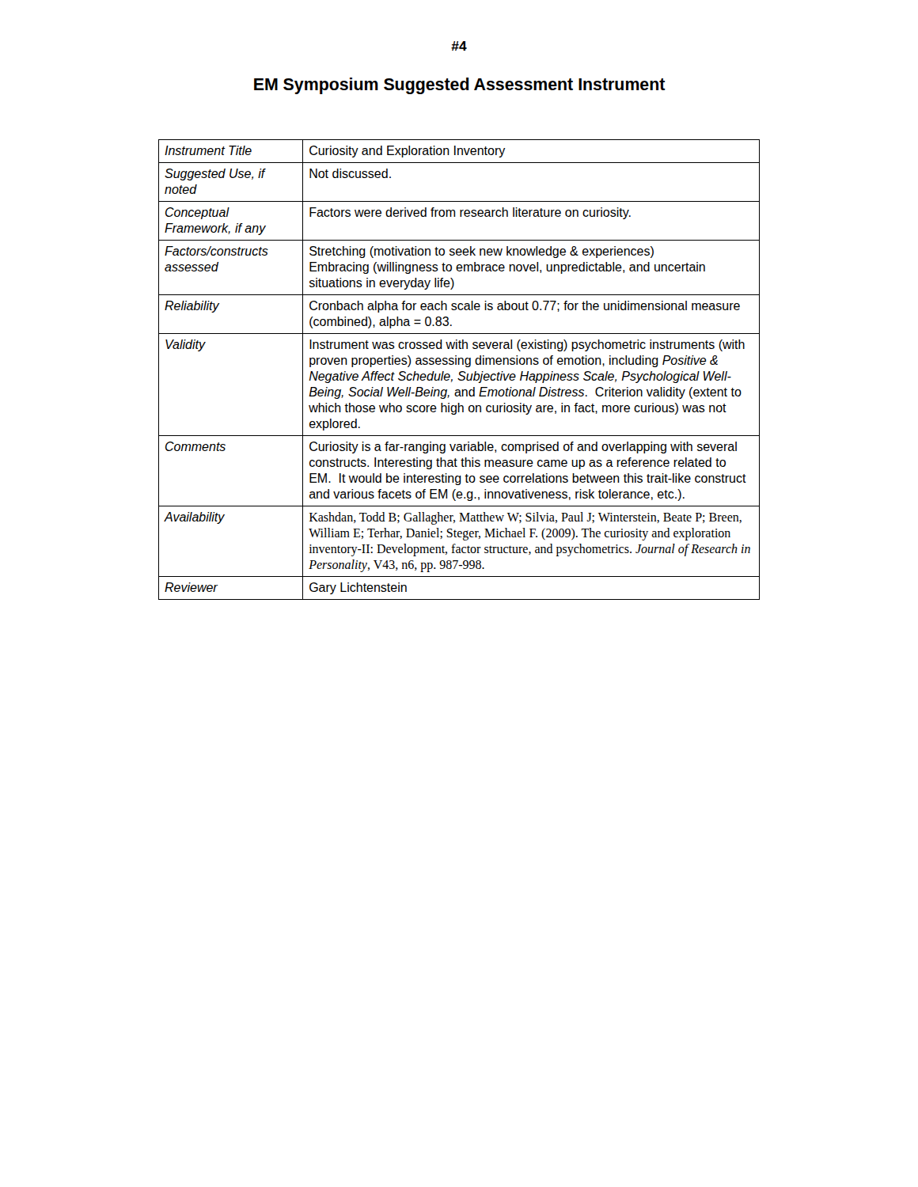#4
EM Symposium Suggested Assessment Instrument
| Instrument Title | Curiosity and Exploration Inventory |
| Suggested Use, if noted | Not discussed. |
| Conceptual Framework, if any | Factors were derived from research literature on curiosity. |
| Factors/constructs assessed | Stretching (motivation to seek new knowledge & experiences) Embracing (willingness to embrace novel, unpredictable, and uncertain situations in everyday life) |
| Reliability | Cronbach alpha for each scale is about 0.77; for the unidimensional measure (combined), alpha = 0.83. |
| Validity | Instrument was crossed with several (existing) psychometric instruments (with proven properties) assessing dimensions of emotion, including Positive & Negative Affect Schedule, Subjective Happiness Scale, Psychological Well-Being, Social Well-Being, and Emotional Distress . Criterion validity (extent to which those who score high on curiosity are, in fact, more curious) was not explored. |
| Comments | Curiosity is a far-ranging variable, comprised of and overlapping with several constructs. Interesting that this measure came up as a reference related to EM. It would be interesting to see correlations between this trait-like construct and various facets of EM (e.g., innovativeness, risk tolerance, etc.). |
| Availability | Kashdan, Todd B; Gallagher, Matthew W; Silvia, Paul J; Winterstein, Beate P; Breen, William E; Terhar, Daniel; Steger, Michael F. (2009). The curiosity and exploration inventory-II: Development, factor structure, and psychometrics. Journal of Research in Personality , V43, n6, pp. 987-998. |
| Reviewer | Gary Lichtenstein |